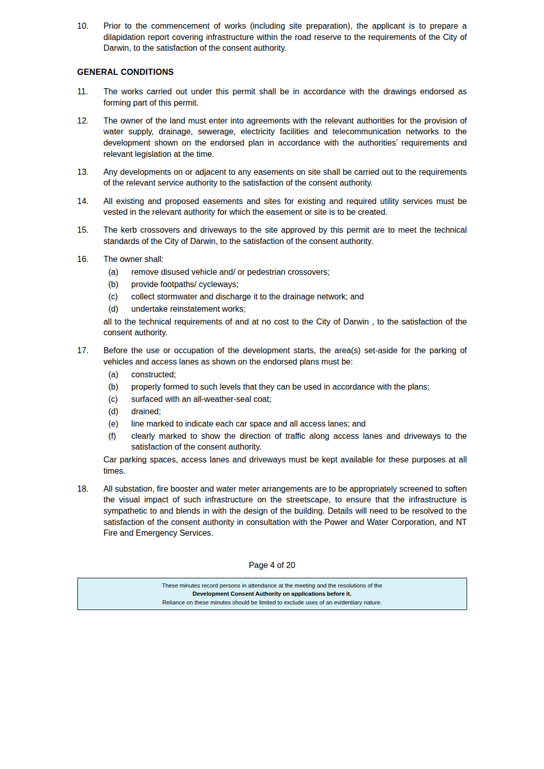10. Prior to the commencement of works (including site preparation), the applicant is to prepare a dilapidation report covering infrastructure within the road reserve to the requirements of the City of Darwin, to the satisfaction of the consent authority.
GENERAL CONDITIONS
11. The works carried out under this permit shall be in accordance with the drawings endorsed as forming part of this permit.
12. The owner of the land must enter into agreements with the relevant authorities for the provision of water supply, drainage, sewerage, electricity facilities and telecommunication networks to the development shown on the endorsed plan in accordance with the authorities’ requirements and relevant legislation at the time.
13. Any developments on or adjacent to any easements on site shall be carried out to the requirements of the relevant service authority to the satisfaction of the consent authority.
14. All existing and proposed easements and sites for existing and required utility services must be vested in the relevant authority for which the easement or site is to be created.
15. The kerb crossovers and driveways to the site approved by this permit are to meet the technical standards of the City of Darwin, to the satisfaction of the consent authority.
16. The owner shall:
(a) remove disused vehicle and/ or pedestrian crossovers;
(b) provide footpaths/ cycleways;
(c) collect stormwater and discharge it to the drainage network; and
(d) undertake reinstatement works;
all to the technical requirements of and at no cost to the City of Darwin , to the satisfaction of the consent authority.
17. Before the use or occupation of the development starts, the area(s) set-aside for the parking of vehicles and access lanes as shown on the endorsed plans must be:
(a) constructed;
(b) properly formed to such levels that they can be used in accordance with the plans;
(c) surfaced with an all-weather-seal coat;
(d) drained;
(e) line marked to indicate each car space and all access lanes; and
(f) clearly marked to show the direction of traffic along access lanes and driveways to the satisfaction of the consent authority.
Car parking spaces, access lanes and driveways must be kept available for these purposes at all times.
18. All substation, fire booster and water meter arrangements are to be appropriately screened to soften the visual impact of such infrastructure on the streetscape, to ensure that the infrastructure is sympathetic to and blends in with the design of the building. Details will need to be resolved to the satisfaction of the consent authority in consultation with the Power and Water Corporation, and NT Fire and Emergency Services.
Page 4 of 20
These minutes record persons in attendance at the meeting and the resolutions of the
Development Consent Authority on applications before it.
Reliance on these minutes should be limited to exclude uses of an evidentiary nature.